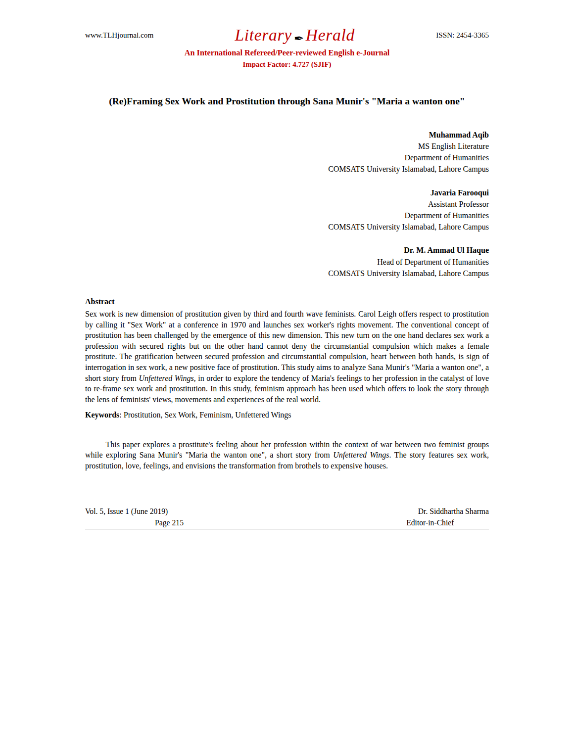www.TLHjournal.com Literary ✒ Herald ISSN: 2454-3365
An International Refereed/Peer-reviewed English e-Journal Impact Factor: 4.727 (SJIF)
(Re)Framing Sex Work and Prostitution through Sana Munir's "Maria a wanton one"
Muhammad Aqib
MS English Literature
Department of Humanities
COMSATS University Islamabad, Lahore Campus
Javaria Farooqui
Assistant Professor
Department of Humanities
COMSATS University Islamabad, Lahore Campus
Dr. M. Ammad Ul Haque
Head of Department of Humanities
COMSATS University Islamabad, Lahore Campus
Abstract
Sex work is new dimension of prostitution given by third and fourth wave feminists. Carol Leigh offers respect to prostitution by calling it "Sex Work" at a conference in 1970 and launches sex worker's rights movement. The conventional concept of prostitution has been challenged by the emergence of this new dimension. This new turn on the one hand declares sex work a profession with secured rights but on the other hand cannot deny the circumstantial compulsion which makes a female prostitute. The gratification between secured profession and circumstantial compulsion, heart between both hands, is sign of interrogation in sex work, a new positive face of prostitution. This study aims to analyze Sana Munir's "Maria a wanton one", a short story from Unfettered Wings, in order to explore the tendency of Maria's feelings to her profession in the catalyst of love to re-frame sex work and prostitution. In this study, feminism approach has been used which offers to look the story through the lens of feminists' views, movements and experiences of the real world.
Keywords: Prostitution, Sex Work, Feminism, Unfettered Wings
This paper explores a prostitute's feeling about her profession within the context of war between two feminist groups while exploring Sana Munir's "Maria the wanton one", a short story from Unfettered Wings. The story features sex work, prostitution, love, feelings, and envisions the transformation from brothels to expensive houses.
Vol. 5, Issue 1 (June 2019) Dr. Siddhartha Sharma
Page 215 Editor-in-Chief